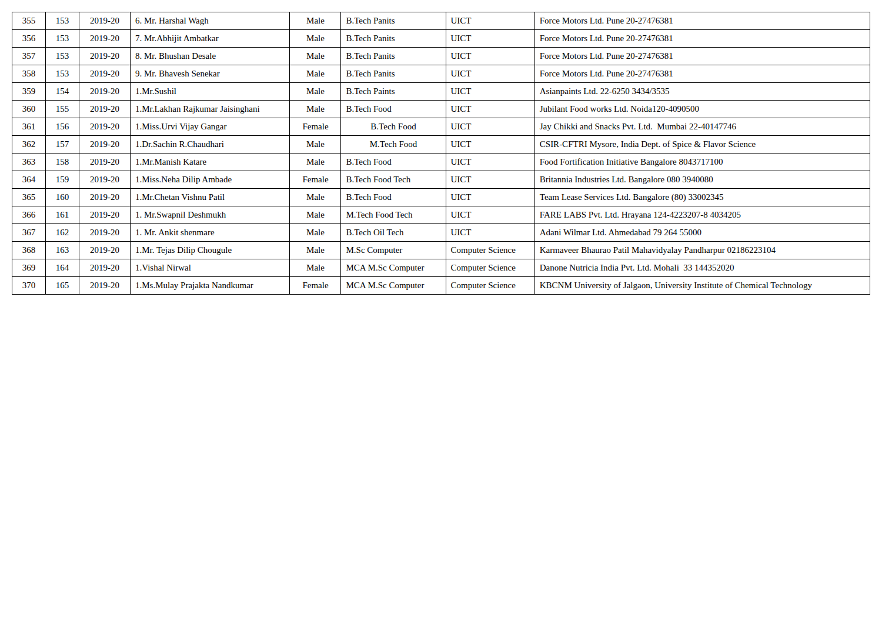| 355 | 153 | 2019-20 | 6. Mr. Harshal Wagh | Male | B.Tech Panits | UICT | Force Motors Ltd. Pune 20-27476381 |
| 356 | 153 | 2019-20 | 7. Mr.Abhijit Ambatkar | Male | B.Tech Panits | UICT | Force Motors Ltd. Pune 20-27476381 |
| 357 | 153 | 2019-20 | 8. Mr. Bhushan Desale | Male | B.Tech Panits | UICT | Force Motors Ltd. Pune 20-27476381 |
| 358 | 153 | 2019-20 | 9. Mr. Bhavesh Senekar | Male | B.Tech Panits | UICT | Force Motors Ltd. Pune 20-27476381 |
| 359 | 154 | 2019-20 | 1.Mr.Sushil | Male | B.Tech Paints | UICT | Asianpaints Ltd. 22-6250 3434/3535 |
| 360 | 155 | 2019-20 | 1.Mr.Lakhan Rajkumar Jaisinghani | Male | B.Tech Food | UICT | Jubilant Food works Ltd. Noida120-4090500 |
| 361 | 156 | 2019-20 | 1.Miss.Urvi Vijay Gangar | Female | B.Tech Food | UICT | Jay Chikki and Snacks Pvt. Ltd. Mumbai 22-40147746 |
| 362 | 157 | 2019-20 | 1.Dr.Sachin R.Chaudhari | Male | M.Tech Food | UICT | CSIR-CFTRI Mysore, India Dept. of Spice & Flavor Science |
| 363 | 158 | 2019-20 | 1.Mr.Manish Katare | Male | B.Tech Food | UICT | Food Fortification Initiative Bangalore 8043717100 |
| 364 | 159 | 2019-20 | 1.Miss.Neha Dilip Ambade | Female | B.Tech Food Tech | UICT | Britannia Industries Ltd. Bangalore 080 3940080 |
| 365 | 160 | 2019-20 | 1.Mr.Chetan Vishnu Patil | Male | B.Tech Food | UICT | Team Lease Services Ltd. Bangalore (80) 33002345 |
| 366 | 161 | 2019-20 | 1. Mr.Swapnil Deshmukh | Male | M.Tech Food Tech | UICT | FARE LABS Pvt. Ltd. Hrayana 124-4223207-8 4034205 |
| 367 | 162 | 2019-20 | 1. Mr. Ankit shenmare | Male | B.Tech Oil Tech | UICT | Adani Wilmar Ltd. Ahmedabad 79 264 55000 |
| 368 | 163 | 2019-20 | 1.Mr. Tejas Dilip Chougule | Male | M.Sc Computer | Computer Science | Karmaveer Bhaurao Patil Mahavidyalay Pandharpur 02186223104 |
| 369 | 164 | 2019-20 | 1.Vishal Nirwal | Male | MCA M.Sc Computer | Computer Science | Danone Nutricia India Pvt. Ltd. Mohali 33 144352020 |
| 370 | 165 | 2019-20 | 1.Ms.Mulay Prajakta Nandkumar | Female | MCA M.Sc Computer | Computer Science | KBCNM University of Jalgaon, University Institute of Chemical Technology |